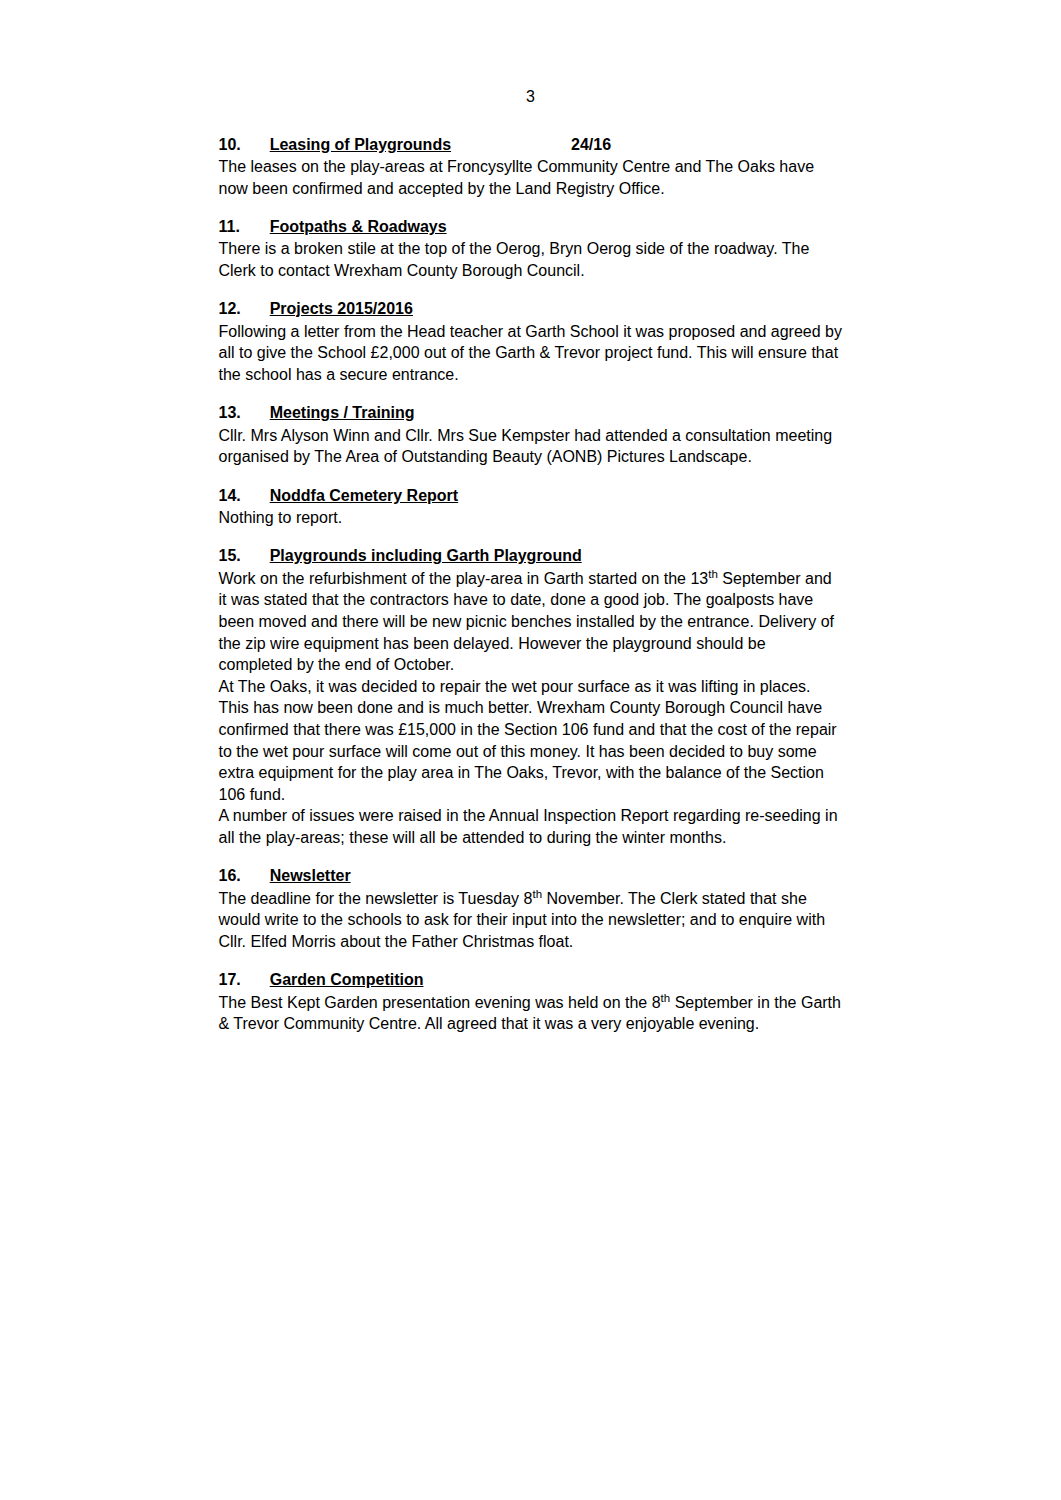3
10. Leasing of Playgrounds 24/16
The leases on the play-areas at Froncysyllte Community Centre and The Oaks have now been confirmed and accepted by the Land Registry Office.
11. Footpaths & Roadways
There is a broken stile at the top of the Oerog, Bryn Oerog side of the roadway. The Clerk to contact Wrexham County Borough Council.
12. Projects 2015/2016
Following a letter from the Head teacher at Garth School it was proposed and agreed by all to give the School £2,000 out of the Garth & Trevor project fund. This will ensure that the school has a secure entrance.
13. Meetings / Training
Cllr. Mrs Alyson Winn and Cllr. Mrs Sue Kempster had attended a consultation meeting organised by The Area of Outstanding Beauty (AONB) Pictures Landscape.
14. Noddfa Cemetery Report
Nothing to report.
15. Playgrounds including Garth Playground
Work on the refurbishment of the play-area in Garth started on the 13th September and it was stated that the contractors have to date, done a good job. The goalposts have been moved and there will be new picnic benches installed by the entrance. Delivery of the zip wire equipment has been delayed. However the playground should be completed by the end of October.
At The Oaks, it was decided to repair the wet pour surface as it was lifting in places. This has now been done and is much better. Wrexham County Borough Council have confirmed that there was £15,000 in the Section 106 fund and that the cost of the repair to the wet pour surface will come out of this money. It has been decided to buy some extra equipment for the play area in The Oaks, Trevor, with the balance of the Section 106 fund.
A number of issues were raised in the Annual Inspection Report regarding re-seeding in all the play-areas; these will all be attended to during the winter months.
16. Newsletter
The deadline for the newsletter is Tuesday 8th November. The Clerk stated that she would write to the schools to ask for their input into the newsletter; and to enquire with Cllr. Elfed Morris about the Father Christmas float.
17. Garden Competition
The Best Kept Garden presentation evening was held on the 8th September in the Garth & Trevor Community Centre. All agreed that it was a very enjoyable evening.